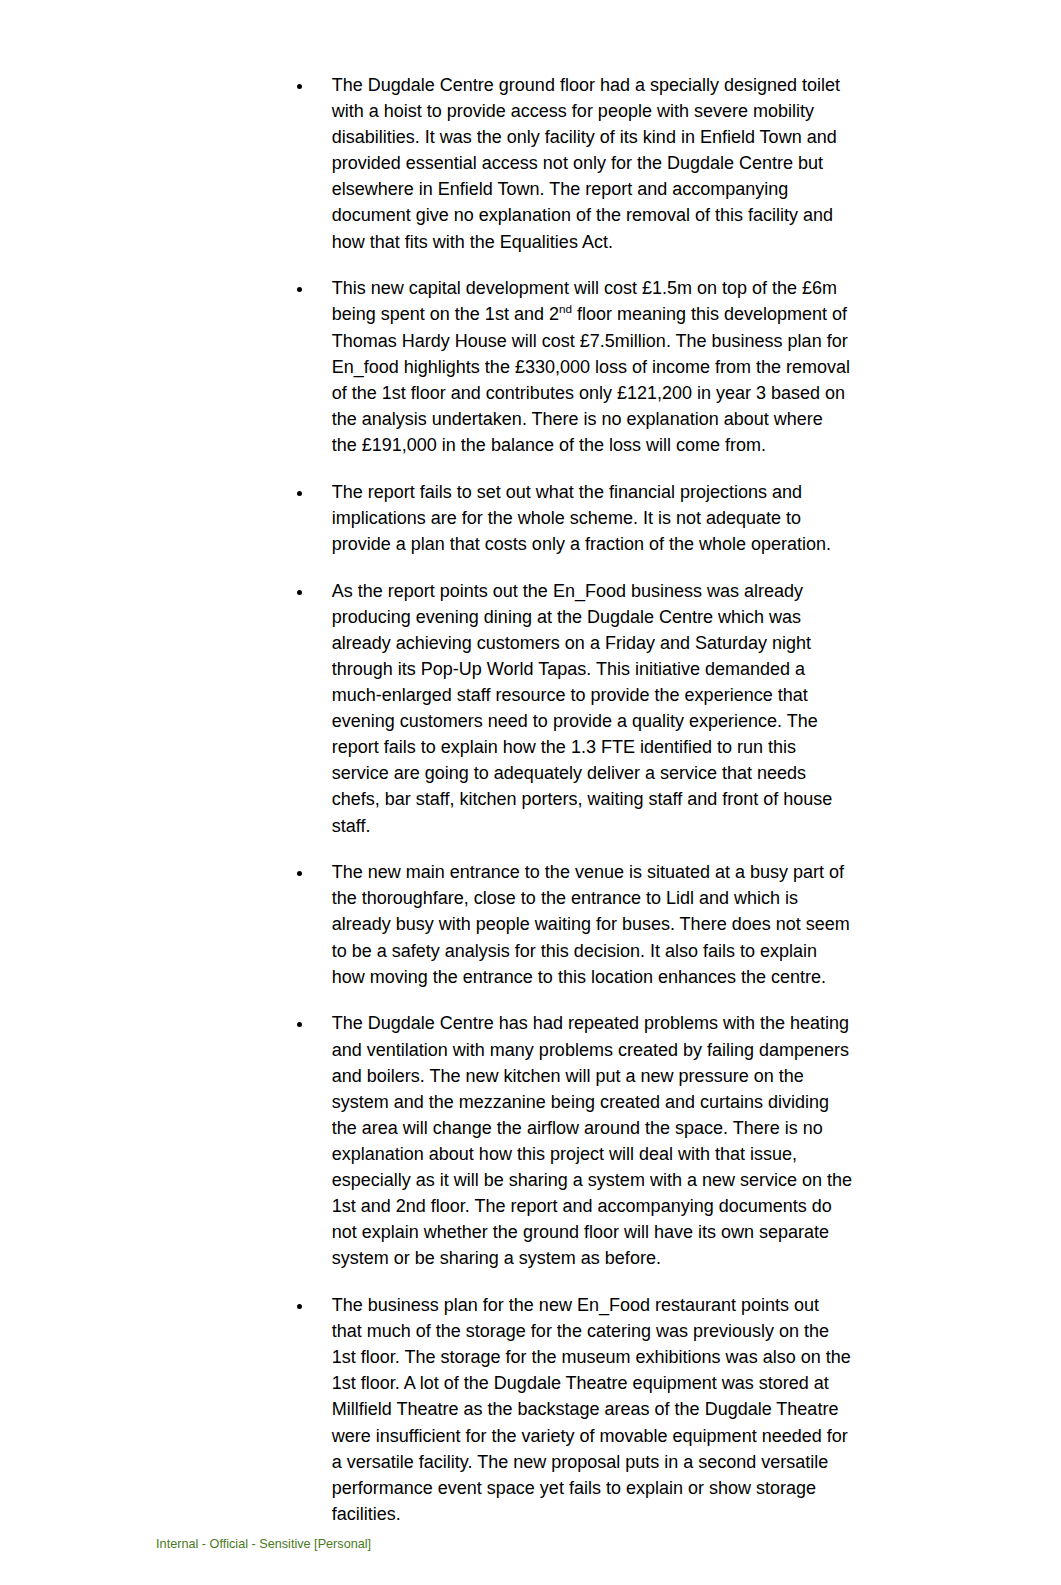The Dugdale Centre ground floor had a specially designed toilet with a hoist to provide access for people with severe mobility disabilities. It was the only facility of its kind in Enfield Town and provided essential access not only for the Dugdale Centre but elsewhere in Enfield Town. The report and accompanying document give no explanation of the removal of this facility and how that fits with the Equalities Act.
This new capital development will cost £1.5m on top of the £6m being spent on the 1st and 2nd floor meaning this development of Thomas Hardy House will cost £7.5million. The business plan for En_food highlights the £330,000 loss of income from the removal of the 1st floor and contributes only £121,200 in year 3 based on the analysis undertaken. There is no explanation about where the £191,000 in the balance of the loss will come from.
The report fails to set out what the financial projections and implications are for the whole scheme. It is not adequate to provide a plan that costs only a fraction of the whole operation.
As the report points out the En_Food business was already producing evening dining at the Dugdale Centre which was already achieving customers on a Friday and Saturday night through its Pop-Up World Tapas. This initiative demanded a much-enlarged staff resource to provide the experience that evening customers need to provide a quality experience. The report fails to explain how the 1.3 FTE identified to run this service are going to adequately deliver a service that needs chefs, bar staff, kitchen porters, waiting staff and front of house staff.
The new main entrance to the venue is situated at a busy part of the thoroughfare, close to the entrance to Lidl and which is already busy with people waiting for buses. There does not seem to be a safety analysis for this decision. It also fails to explain how moving the entrance to this location enhances the centre.
The Dugdale Centre has had repeated problems with the heating and ventilation with many problems created by failing dampeners and boilers. The new kitchen will put a new pressure on the system and the mezzanine being created and curtains dividing the area will change the airflow around the space. There is no explanation about how this project will deal with that issue, especially as it will be sharing a system with a new service on the 1st and 2nd floor. The report and accompanying documents do not explain whether the ground floor will have its own separate system or be sharing a system as before.
The business plan for the new En_Food restaurant points out that much of the storage for the catering was previously on the 1st floor. The storage for the museum exhibitions was also on the 1st floor. A lot of the Dugdale Theatre equipment was stored at Millfield Theatre as the backstage areas of the Dugdale Theatre were insufficient for the variety of movable equipment needed for a versatile facility. The new proposal puts in a second versatile performance event space yet fails to explain or show storage facilities.
Internal - Official - Sensitive [Personal]